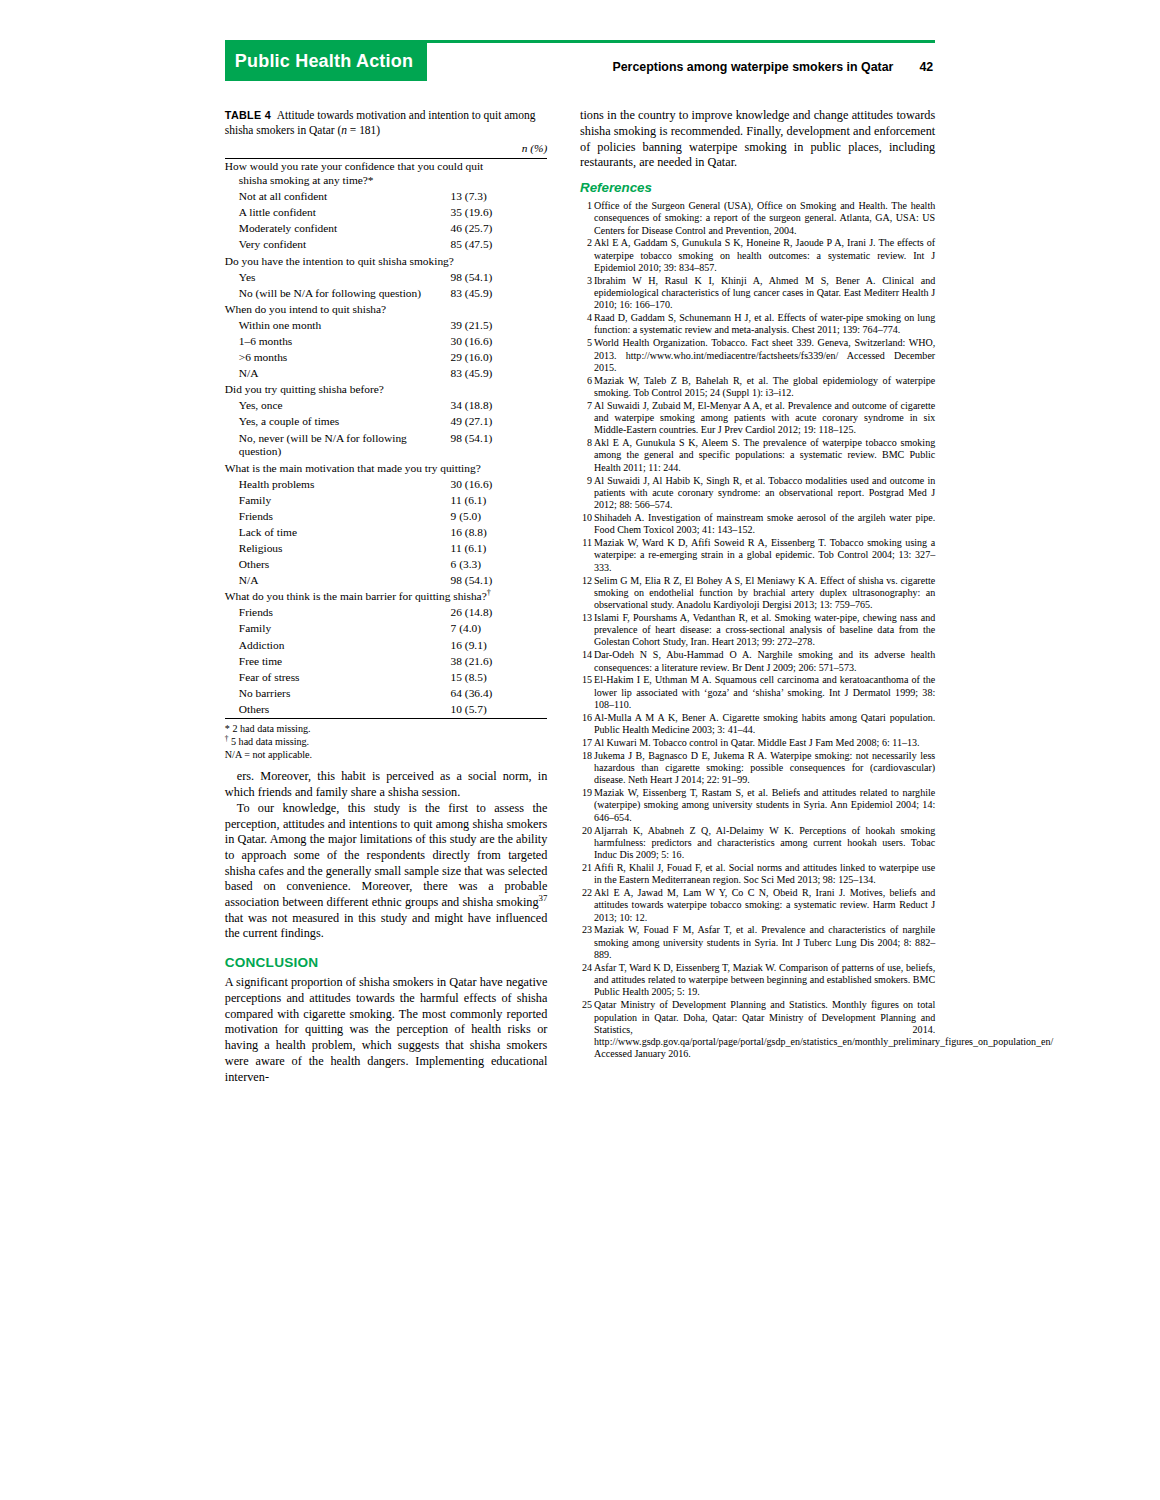Public Health Action
Perceptions among waterpipe smokers in Qatar 42
TABLE 4 Attitude towards motivation and intention to quit among shisha smokers in Qatar (n = 181)
| | n (%) |
| --- | --- |
| How would you rate your confidence that you could quit shisha smoking at any time?* |
| Not at all confident | 13 (7.3) |
| A little confident | 35 (19.6) |
| Moderately confident | 46 (25.7) |
| Very confident | 85 (47.5) |
| Do you have the intention to quit shisha smoking? |
| Yes | 98 (54.1) |
| No (will be N/A for following question) | 83 (45.9) |
| When do you intend to quit shisha? |
| Within one month | 39 (21.5) |
| 1–6 months | 30 (16.6) |
| >6 months | 29 (16.0) |
| N/A | 83 (45.9) |
| Did you try quitting shisha before? |
| Yes, once | 34 (18.8) |
| Yes, a couple of times | 49 (27.1) |
| No, never (will be N/A for following question) | 98 (54.1) |
| What is the main motivation that made you try quitting? |
| Health problems | 30 (16.6) |
| Family | 11 (6.1) |
| Friends | 9 (5.0) |
| Lack of time | 16 (8.8) |
| Religious | 11 (6.1) |
| Others | 6 (3.3) |
| N/A | 98 (54.1) |
| What do you think is the main barrier for quitting shisha? † |
| Friends | 26 (14.8) |
| Family | 7 (4.0) |
| Addiction | 16 (9.1) |
| Free time | 38 (21.6) |
| Fear of stress | 15 (8.5) |
| No barriers | 64 (36.4) |
| Others | 10 (5.7) |
* 2 had data missing.
† 5 had data missing.
N/A = not applicable.
ers. Moreover, this habit is perceived as a social norm, in which friends and family share a shisha session.
To our knowledge, this study is the first to assess the perception, attitudes and intentions to quit among shisha smokers in Qatar. Among the major limitations of this study are the ability to approach some of the respondents directly from targeted shisha cafes and the generally small sample size that was selected based on convenience. Moreover, there was a probable association between different ethnic groups and shisha smoking37 that was not measured in this study and might have influenced the current findings.
CONCLUSION
A significant proportion of shisha smokers in Qatar have negative perceptions and attitudes towards the harmful effects of shisha compared with cigarette smoking. The most commonly reported motivation for quitting was the perception of health risks or having a health problem, which suggests that shisha smokers were aware of the health dangers. Implementing educational interven-
tions in the country to improve knowledge and change attitudes towards shisha smoking is recommended. Finally, development and enforcement of policies banning waterpipe smoking in public places, including restaurants, are needed in Qatar.
References
1 Office of the Surgeon General (USA), Office on Smoking and Health. The health consequences of smoking: a report of the surgeon general. Atlanta, GA, USA: US Centers for Disease Control and Prevention, 2004.
2 Akl E A, Gaddam S, Gunukula S K, Honeine R, Jaoude P A, Irani J. The effects of waterpipe tobacco smoking on health outcomes: a systematic review. Int J Epidemiol 2010; 39: 834–857.
3 Ibrahim W H, Rasul K I, Khinji A, Ahmed M S, Bener A. Clinical and epidemiological characteristics of lung cancer cases in Qatar. East Mediterr Health J 2010; 16: 166–170.
4 Raad D, Gaddam S, Schunemann H J, et al. Effects of water-pipe smoking on lung function: a systematic review and meta-analysis. Chest 2011; 139: 764–774.
5 World Health Organization. Tobacco. Fact sheet 339. Geneva, Switzerland: WHO, 2013. http://www.who.int/mediacentre/factsheets/fs339/en/ Accessed December 2015.
6 Maziak W, Taleb Z B, Bahelah R, et al. The global epidemiology of waterpipe smoking. Tob Control 2015; 24 (Suppl 1): i3–i12.
7 Al Suwaidi J, Zubaid M, El-Menyar A A, et al. Prevalence and outcome of cigarette and waterpipe smoking among patients with acute coronary syndrome in six Middle-Eastern countries. Eur J Prev Cardiol 2012; 19: 118–125.
8 Akl E A, Gunukula S K, Aleem S. The prevalence of waterpipe tobacco smoking among the general and specific populations: a systematic review. BMC Public Health 2011; 11: 244.
9 Al Suwaidi J, Al Habib K, Singh R, et al. Tobacco modalities used and outcome in patients with acute coronary syndrome: an observational report. Postgrad Med J 2012; 88: 566–574.
10 Shihadeh A. Investigation of mainstream smoke aerosol of the argileh water pipe. Food Chem Toxicol 2003; 41: 143–152.
11 Maziak W, Ward K D, Afifi Soweid R A, Eissenberg T. Tobacco smoking using a waterpipe: a re-emerging strain in a global epidemic. Tob Control 2004; 13: 327–333.
12 Selim G M, Elia R Z, El Bohey A S, El Meniawy K A. Effect of shisha vs. cigarette smoking on endothelial function by brachial artery duplex ultrasonography: an observational study. Anadolu Kardiyoloji Dergisi 2013; 13: 759–765.
13 Islami F, Pourshams A, Vedanthan R, et al. Smoking water-pipe, chewing nass and prevalence of heart disease: a cross-sectional analysis of baseline data from the Golestan Cohort Study, Iran. Heart 2013; 99: 272–278.
14 Dar-Odeh N S, Abu-Hammad O A. Narghile smoking and its adverse health consequences: a literature review. Br Dent J 2009; 206: 571–573.
15 El-Hakim I E, Uthman M A. Squamous cell carcinoma and keratoacanthoma of the lower lip associated with ‘goza’ and ‘shisha’ smoking. Int J Dermatol 1999; 38: 108–110.
16 Al-Mulla A M A K, Bener A. Cigarette smoking habits among Qatari population. Public Health Medicine 2003; 3: 41–44.
17 Al Kuwari M. Tobacco control in Qatar. Middle East J Fam Med 2008; 6: 11–13.
18 Jukema J B, Bagnasco D E, Jukema R A. Waterpipe smoking: not necessarily less hazardous than cigarette smoking: possible consequences for (cardiovascular) disease. Neth Heart J 2014; 22: 91–99.
19 Maziak W, Eissenberg T, Rastam S, et al. Beliefs and attitudes related to narghile (waterpipe) smoking among university students in Syria. Ann Epidemiol 2004; 14: 646–654.
20 Aljarrah K, Ababneh Z Q, Al-Delaimy W K. Perceptions of hookah smoking harmfulness: predictors and characteristics among current hookah users. Tobac Induc Dis 2009; 5: 16.
21 Afifi R, Khalil J, Fouad F, et al. Social norms and attitudes linked to waterpipe use in the Eastern Mediterranean region. Soc Sci Med 2013; 98: 125–134.
22 Akl E A, Jawad M, Lam W Y, Co C N, Obeid R, Irani J. Motives, beliefs and attitudes towards waterpipe tobacco smoking: a systematic review. Harm Reduct J 2013; 10: 12.
23 Maziak W, Fouad F M, Asfar T, et al. Prevalence and characteristics of narghile smoking among university students in Syria. Int J Tuberc Lung Dis 2004; 8: 882–889.
24 Asfar T, Ward K D, Eissenberg T, Maziak W. Comparison of patterns of use, beliefs, and attitudes related to waterpipe between beginning and established smokers. BMC Public Health 2005; 5: 19.
25 Qatar Ministry of Development Planning and Statistics. Monthly figures on total population in Qatar. Doha, Qatar: Qatar Ministry of Development Planning and Statistics, 2014. http://www.gsdp.gov.qa/portal/page/portal/gsdp_en/statistics_en/monthly_preliminary_figures_on_population_en/ Accessed January 2016.